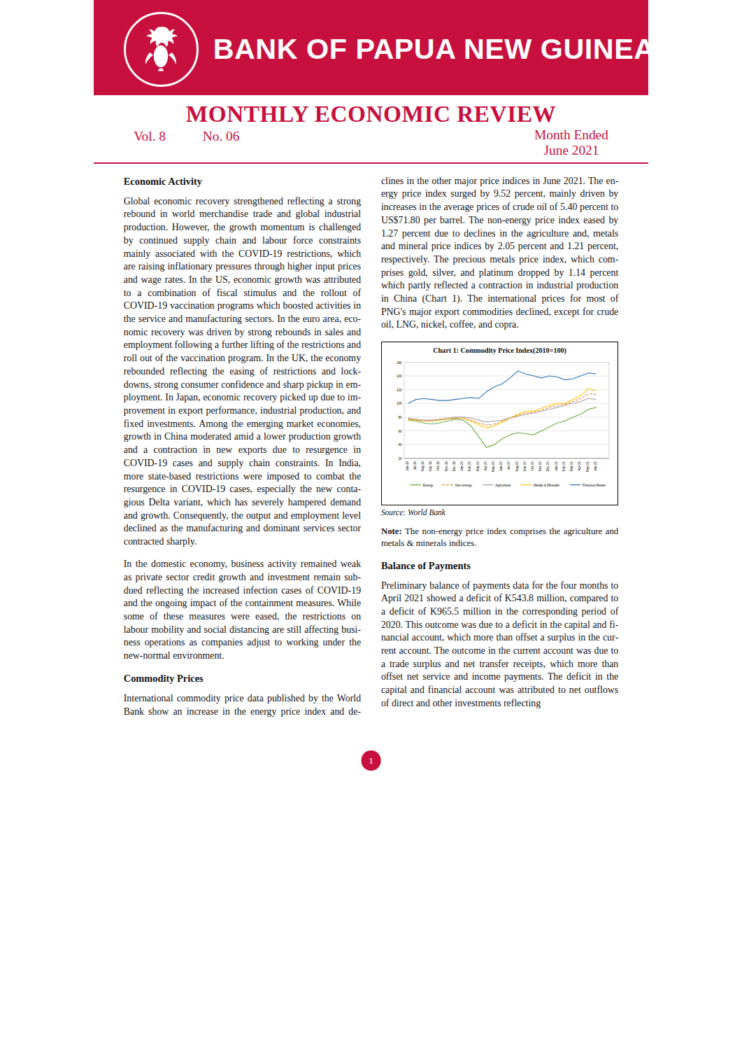BANK OF PAPUA NEW GUINEA
MONTHLY ECONOMIC REVIEW
Vol. 8 No. 06 Month Ended
June 2021
Economic Activity
Global economic recovery strengthened reflecting a strong rebound in world merchandise trade and global industrial production. However, the growth momentum is challenged by continued supply chain and labour force constraints mainly associated with the COVID-19 restrictions, which are raising inflationary pressures through higher input prices and wage rates. In the US, economic growth was attributed to a combination of fiscal stimulus and the rollout of COVID-19 vaccination programs which boosted activities in the service and manufacturing sectors. In the euro area, economic recovery was driven by strong rebounds in sales and employment following a further lifting of the restrictions and roll out of the vaccination program. In the UK, the economy rebounded reflecting the easing of restrictions and lockdowns, strong consumer confidence and sharp pickup in employment. In Japan, economic recovery picked up due to improvement in export performance, industrial production, and fixed investments. Among the emerging market economies, growth in China moderated amid a lower production growth and a contraction in new exports due to resurgence in COVID-19 cases and supply chain constraints. In India, more state-based restrictions were imposed to combat the resurgence in COVID-19 cases, especially the new contagious Delta variant, which has severely hampered demand and growth. Consequently, the output and employment level declined as the manufacturing and dominant services sector contracted sharply.
In the domestic economy, business activity remained weak as private sector credit growth and investment remain subdued reflecting the increased infection cases of COVID-19 and the ongoing impact of the containment measures. While some of these measures were eased, the restrictions on labour mobility and social distancing are still affecting business operations as companies adjust to working under the new-normal environment.
Commodity Prices
International commodity price data published by the World Bank show an increase in the energy price index and declines in the other major price indices in June 2021. The energy price index surged by 9.52 percent, mainly driven by increases in the average prices of crude oil of 5.40 percent to US$71.80 per barrel. The non-energy price index eased by 1.27 percent due to declines in the agriculture and, metals and mineral price indices by 2.05 percent and 1.21 percent, respectively. The precious metals price index, which comprises gold, silver, and platinum dropped by 1.14 percent which partly reflected a contraction in industrial production in China (Chart 1). The international prices for most of PNG's major export commodities declined, except for crude oil, LNG, nickel, coffee, and copra.
Chart 1: Commodity Price Index(2010=100)
20 40 60 80 100 120 140 160 Jun-19 Jul-19 Aug-19 Sep-19 Oct-19 Nov-19 Dec-19 Jan-20 Feb-20 Mar-20 Apr-20 May-20 Jun-20 Jul-20 Aug-20 Sep-20 Oct-20 Nov-20 Dec-20 Jan-21 Feb-21 Mar-21 Apr-21 May-21 Jun-21 Energy Non-energy Agriculture Metals & Minerals Precious Metals
Source: World Bank
Note: The non-energy price index comprises the agriculture and metals & minerals indices.
Balance of Payments
Preliminary balance of payments data for the four months to April 2021 showed a deficit of K543.8 million, compared to a deficit of K965.5 million in the corresponding period of 2020. This outcome was due to a deficit in the capital and financial account, which more than offset a surplus in the current account. The outcome in the current account was due to a trade surplus and net transfer receipts, which more than offset net service and income payments. The deficit in the capital and financial account was attributed to net outflows of direct and other investments reflecting
1